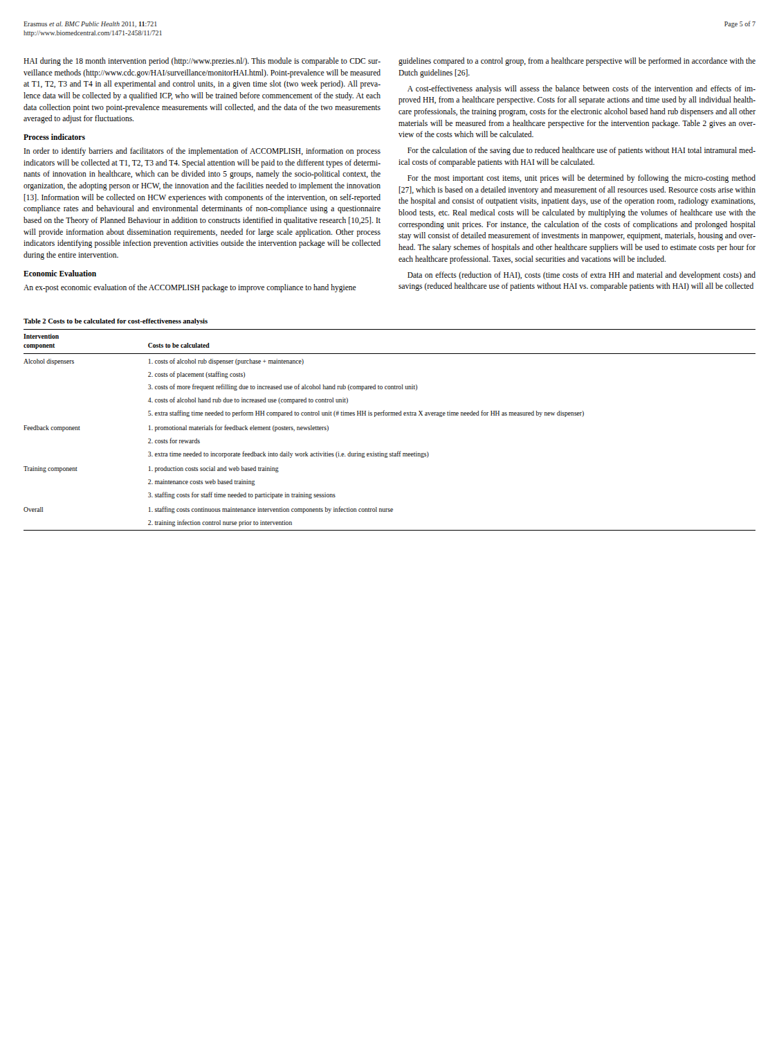Erasmus et al. BMC Public Health 2011, 11:721
http://www.biomedcentral.com/1471-2458/11/721
Page 5 of 7
HAI during the 18 month intervention period (http://www.prezies.nl/). This module is comparable to CDC surveillance methods (http://www.cdc.gov/HAI/surveillance/monitorHAI.html). Point-prevalence will be measured at T1, T2, T3 and T4 in all experimental and control units, in a given time slot (two week period). All prevalence data will be collected by a qualified ICP, who will be trained before commencement of the study. At each data collection point two point-prevalence measurements will collected, and the data of the two measurements averaged to adjust for fluctuations.
Process indicators
In order to identify barriers and facilitators of the implementation of ACCOMPLISH, information on process indicators will be collected at T1, T2, T3 and T4. Special attention will be paid to the different types of determinants of innovation in healthcare, which can be divided into 5 groups, namely the socio-political context, the organization, the adopting person or HCW, the innovation and the facilities needed to implement the innovation [13]. Information will be collected on HCW experiences with components of the intervention, on self-reported compliance rates and behavioural and environmental determinants of non-compliance using a questionnaire based on the Theory of Planned Behaviour in addition to constructs identified in qualitative research [10,25]. It will provide information about dissemination requirements, needed for large scale application. Other process indicators identifying possible infection prevention activities outside the intervention package will be collected during the entire intervention.
Economic Evaluation
An ex-post economic evaluation of the ACCOMPLISH package to improve compliance to hand hygiene
guidelines compared to a control group, from a healthcare perspective will be performed in accordance with the Dutch guidelines [26].
A cost-effectiveness analysis will assess the balance between costs of the intervention and effects of improved HH, from a healthcare perspective. Costs for all separate actions and time used by all individual healthcare professionals, the training program, costs for the electronic alcohol based hand rub dispensers and all other materials will be measured from a healthcare perspective for the intervention package. Table 2 gives an overview of the costs which will be calculated.
For the calculation of the saving due to reduced healthcare use of patients without HAI total intramural medical costs of comparable patients with HAI will be calculated.
For the most important cost items, unit prices will be determined by following the micro-costing method [27], which is based on a detailed inventory and measurement of all resources used. Resource costs arise within the hospital and consist of outpatient visits, inpatient days, use of the operation room, radiology examinations, blood tests, etc. Real medical costs will be calculated by multiplying the volumes of healthcare use with the corresponding unit prices. For instance, the calculation of the costs of complications and prolonged hospital stay will consist of detailed measurement of investments in manpower, equipment, materials, housing and overhead. The salary schemes of hospitals and other healthcare suppliers will be used to estimate costs per hour for each healthcare professional. Taxes, social securities and vacations will be included.
Data on effects (reduction of HAI), costs (time costs of extra HH and material and development costs) and savings (reduced healthcare use of patients without HAI vs. comparable patients with HAI) will all be collected
Table 2 Costs to be calculated for cost-effectiveness analysis
| Intervention component | Costs to be calculated |
| --- | --- |
| Alcohol dispensers | 1. costs of alcohol rub dispenser (purchase + maintenance) |
| | 2. costs of placement (staffing costs) |
| | 3. costs of more frequent refilling due to increased use of alcohol hand rub (compared to control unit) |
| | 4. costs of alcohol hand rub due to increased use (compared to control unit) |
| | 5. extra staffing time needed to perform HH compared to control unit (# times HH is performed extra X average time needed for HH as measured by new dispenser) |
| Feedback component | 1. promotional materials for feedback element (posters, newsletters) |
| | 2. costs for rewards |
| | 3. extra time needed to incorporate feedback into daily work activities (i.e. during existing staff meetings) |
| Training component | 1. production costs social and web based training |
| | 2. maintenance costs web based training |
| | 3. staffing costs for staff time needed to participate in training sessions |
| Overall | 1. staffing costs continuous maintenance intervention components by infection control nurse |
| | 2. training infection control nurse prior to intervention |